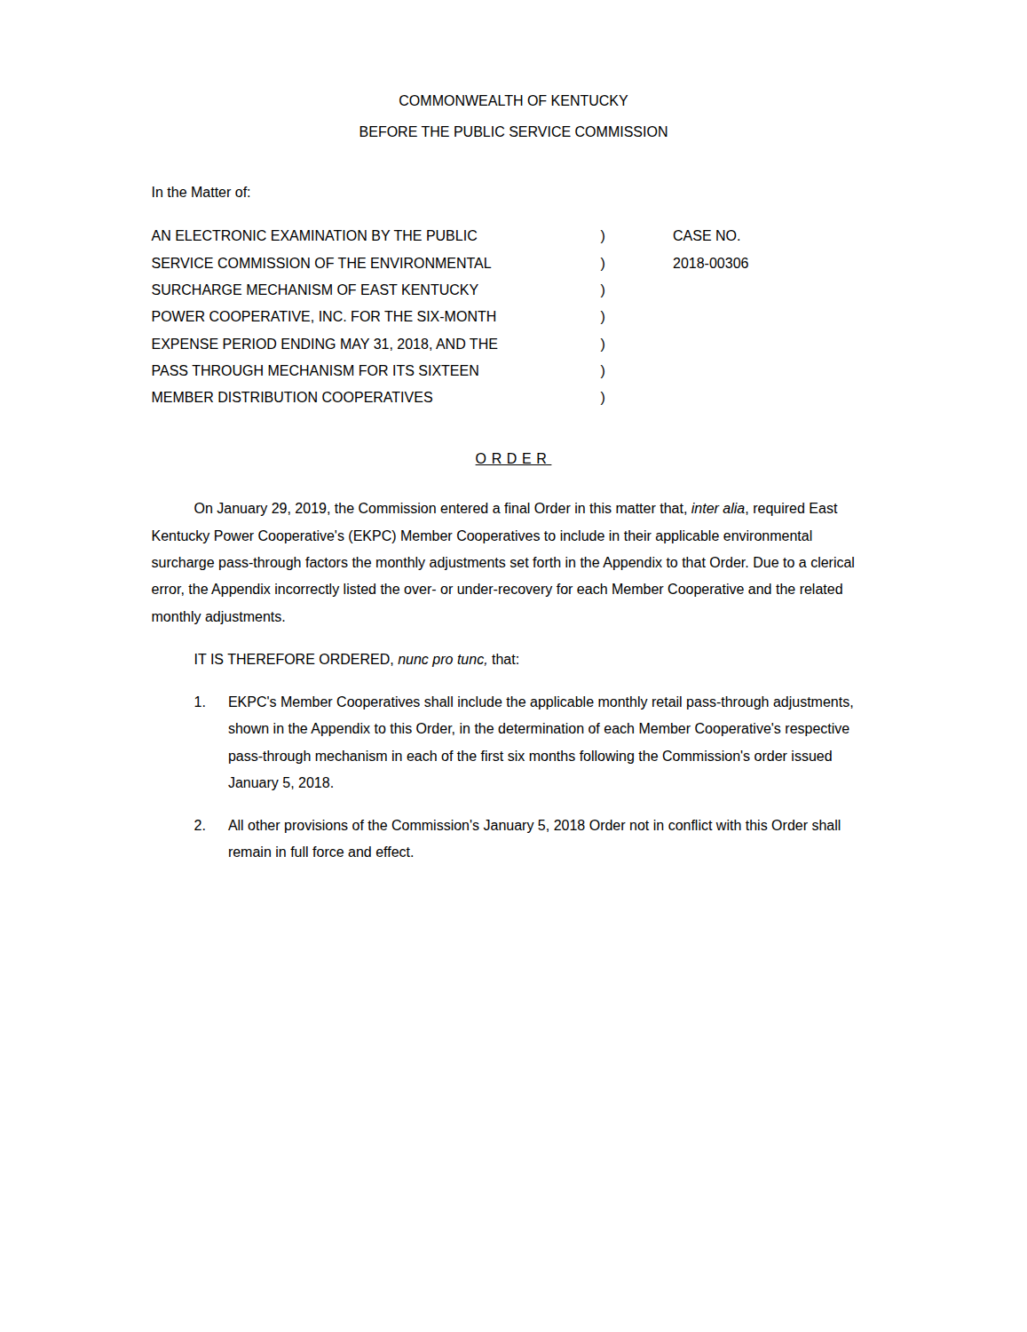COMMONWEALTH OF KENTUCKY
BEFORE THE PUBLIC SERVICE COMMISSION
In the Matter of:
| AN ELECTRONIC EXAMINATION BY THE PUBLIC SERVICE COMMISSION OF THE ENVIRONMENTAL SURCHARGE MECHANISM OF EAST KENTUCKY POWER COOPERATIVE, INC. FOR THE SIX-MONTH EXPENSE PERIOD ENDING MAY 31, 2018, AND THE PASS THROUGH MECHANISM FOR ITS SIXTEEN MEMBER DISTRIBUTION COOPERATIVES | ) ) ) ) ) ) ) | CASE NO. 2018-00306 |
ORDER
On January 29, 2019, the Commission entered a final Order in this matter that, inter alia, required East Kentucky Power Cooperative's (EKPC) Member Cooperatives to include in their applicable environmental surcharge pass-through factors the monthly adjustments set forth in the Appendix to that Order. Due to a clerical error, the Appendix incorrectly listed the over- or under-recovery for each Member Cooperative and the related monthly adjustments.
IT IS THEREFORE ORDERED, nunc pro tunc, that:
EKPC's Member Cooperatives shall include the applicable monthly retail pass-through adjustments, shown in the Appendix to this Order, in the determination of each Member Cooperative's respective pass-through mechanism in each of the first six months following the Commission's order issued January 5, 2018.
All other provisions of the Commission's January 5, 2018 Order not in conflict with this Order shall remain in full force and effect.